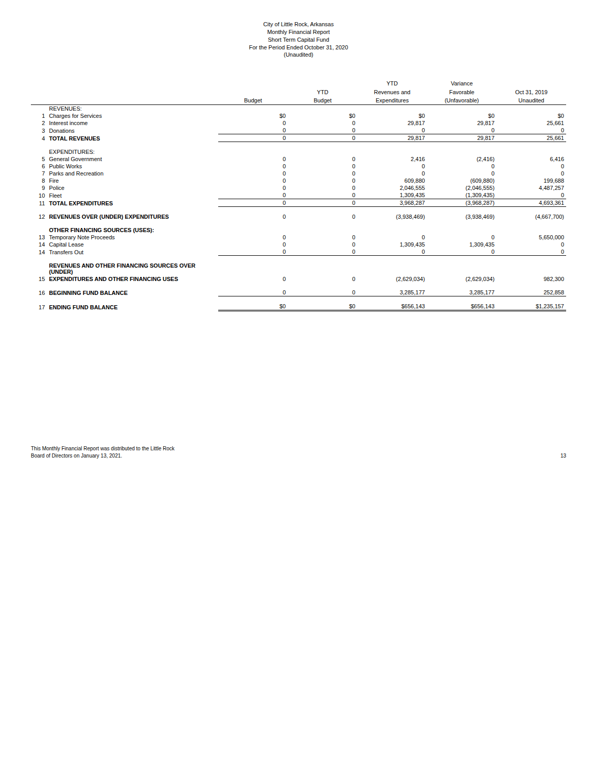City of Little Rock, Arkansas
Monthly Financial Report
Short Term Capital Fund
For the Period Ended October 31, 2020
(Unaudited)
| | | | | YTD | Variance | |
| --- | --- | --- | --- | --- | --- | --- |
| | | | YTD | Revenues and | Favorable | Oct 31, 2019 |
| | | Budget | Budget | Expenditures | (Unfavorable) | Unaudited |
| | REVENUES: | | | | | |
| 1 | Charges for Services | $0 | $0 | $0 | $0 | $0 |
| 2 | Interest income | 0 | 0 | 29,817 | 29,817 | 25,661 |
| 3 | Donations | 0 | 0 | 0 | 0 | 0 |
| 4 | TOTAL REVENUES | 0 | 0 | 29,817 | 29,817 | 25,661 |
| | EXPENDITURES: | | | | | |
| 5 | General Government | 0 | 0 | 2,416 | (2,416) | 6,416 |
| 6 | Public Works | 0 | 0 | 0 | 0 | 0 |
| 7 | Parks and Recreation | 0 | 0 | 0 | 0 | 0 |
| 8 | Fire | 0 | 0 | 609,880 | (609,880) | 199,688 |
| 9 | Police | 0 | 0 | 2,046,555 | (2,046,555) | 4,487,257 |
| 10 | Fleet | 0 | 0 | 1,309,435 | (1,309,435) | 0 |
| 11 | TOTAL EXPENDITURES | 0 | 0 | 3,968,287 | (3,968,287) | 4,693,361 |
| 12 | REVENUES OVER (UNDER) EXPENDITURES | 0 | 0 | (3,938,469) | (3,938,469) | (4,667,700) |
| | OTHER FINANCING SOURCES (USES): | | | | | |
| 13 | Temporary Note Proceeds | 0 | 0 | 0 | 0 | 5,650,000 |
| 14 | Capital Lease | 0 | 0 | 1,309,435 | 1,309,435 | 0 |
| 14 | Transfers Out | 0 | 0 | 0 | 0 | 0 |
| | REVENUES AND OTHER FINANCING SOURCES OVER (UNDER) | | | | | |
| 15 | EXPENDITURES AND OTHER FINANCING USES | 0 | 0 | (2,629,034) | (2,629,034) | 982,300 |
| 16 | BEGINNING FUND BALANCE | 0 | 0 | 3,285,177 | 3,285,177 | 252,858 |
| 17 | ENDING FUND BALANCE | $0 | $0 | $656,143 | $656,143 | $1,235,157 |
This Monthly Financial Report was distributed to the Little Rock
Board of Directors on January 13, 2021. 13